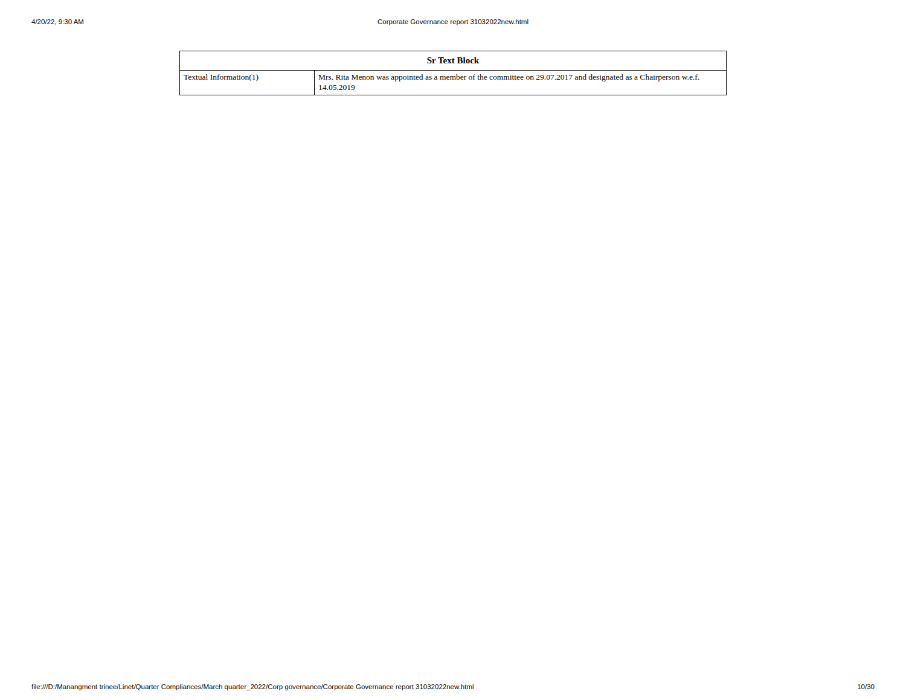4/20/22, 9:30 AM
Corporate Governance report 31032022new.html
| Sr Text Block |
| --- |
| Textual Information(1) | Mrs. Rita Menon was appointed as a member of the committee on 29.07.2017 and designated as a Chairperson w.e.f. 14.05.2019 |
file:///D:/Manangment trinee/Linet/Quarter Compliances/March quarter_2022/Corp governance/Corporate Governance report 31032022new.html
10/30